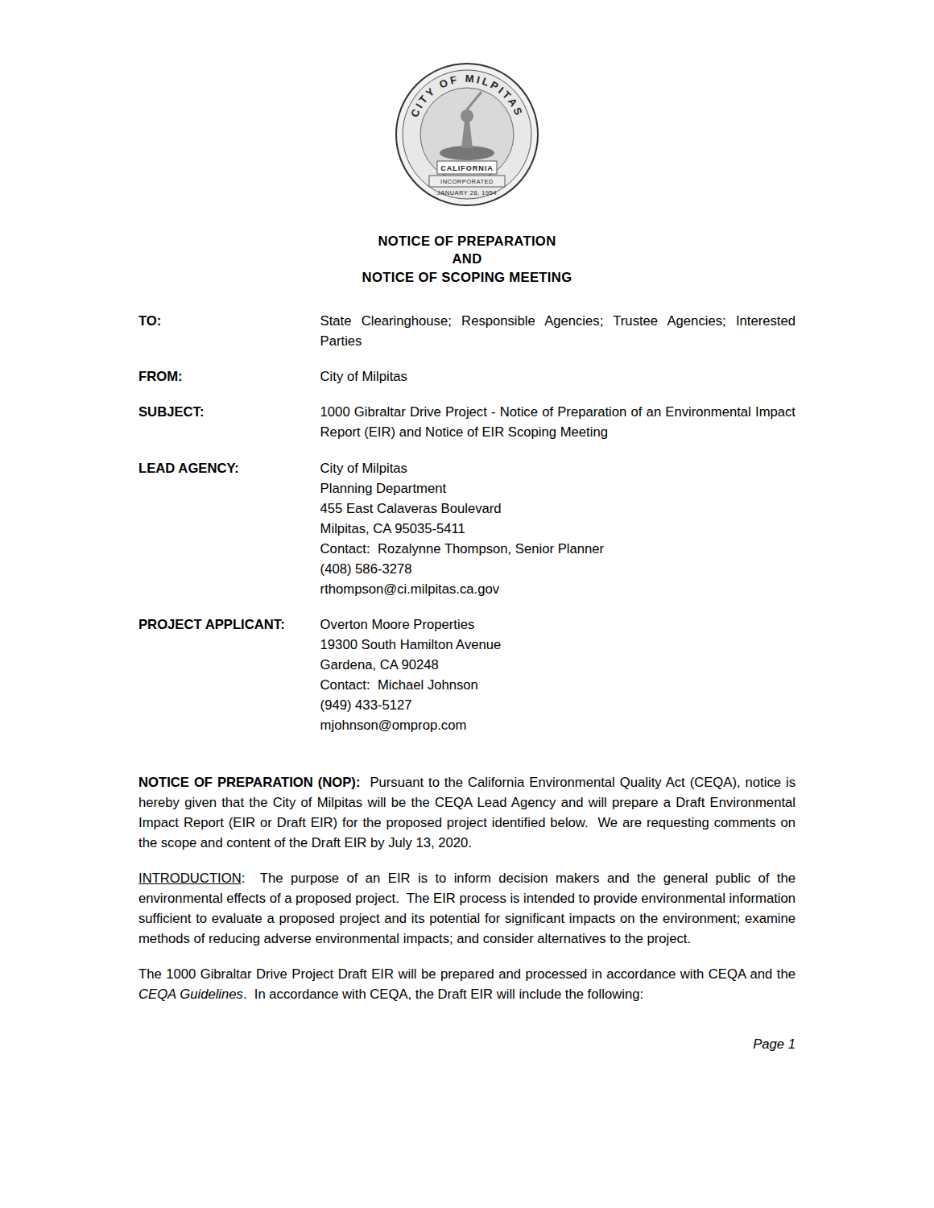CITY OF MILPITAS CALIFORNIA INCORPORATED JANUARY 26, 1954
NOTICE OF PREPARATION
AND
NOTICE OF SCOPING MEETING
| TO: | State Clearinghouse; Responsible Agencies; Trustee Agencies; Interested Parties |
| FROM: | City of Milpitas |
| SUBJECT: | 1000 Gibraltar Drive Project - Notice of Preparation of an Environmental Impact Report (EIR) and Notice of EIR Scoping Meeting |
| LEAD AGENCY: | City of Milpitas Planning Department 455 East Calaveras Boulevard Milpitas, CA 95035-5411 Contact: Rozalynne Thompson, Senior Planner (408) 586-3278 rthompson@ci.milpitas.ca.gov |
| PROJECT APPLICANT: | Overton Moore Properties 19300 South Hamilton Avenue Gardena, CA 90248 Contact: Michael Johnson (949) 433-5127 mjohnson@omprop.com |
NOTICE OF PREPARATION (NOP): Pursuant to the California Environmental Quality Act (CEQA), notice is hereby given that the City of Milpitas will be the CEQA Lead Agency and will prepare a Draft Environmental Impact Report (EIR or Draft EIR) for the proposed project identified below. We are requesting comments on the scope and content of the Draft EIR by July 13, 2020.
INTRODUCTION: The purpose of an EIR is to inform decision makers and the general public of the environmental effects of a proposed project. The EIR process is intended to provide environmental information sufficient to evaluate a proposed project and its potential for significant impacts on the environment; examine methods of reducing adverse environmental impacts; and consider alternatives to the project.
The 1000 Gibraltar Drive Project Draft EIR will be prepared and processed in accordance with CEQA and the CEQA Guidelines. In accordance with CEQA, the Draft EIR will include the following:
Page 1